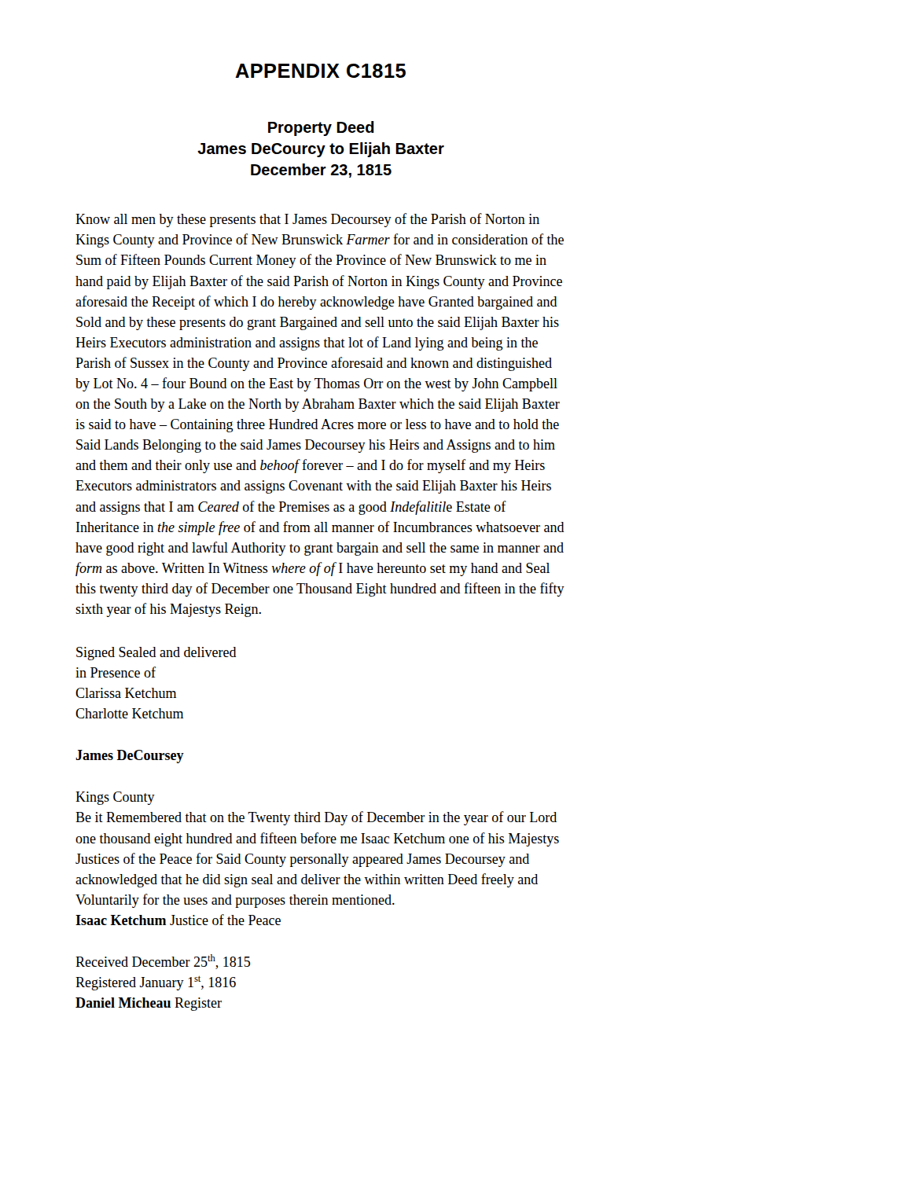APPENDIX C1815
Property Deed
James DeCourcy to Elijah Baxter
December 23, 1815
Know all men by these presents that I James Decoursey of the Parish of Norton in Kings County and Province of New Brunswick Farmer for and in consideration of the Sum of Fifteen Pounds Current Money of the Province of New Brunswick to me in hand paid by Elijah Baxter of the said Parish of Norton in Kings County and Province aforesaid the Receipt of which I do hereby acknowledge have Granted bargained and Sold and by these presents do grant Bargained and sell unto the said Elijah Baxter his Heirs Executors administration and assigns that lot of Land lying and being in the Parish of Sussex in the County and Province aforesaid and known and distinguished by Lot No. 4 – four Bound on the East by Thomas Orr on the west by John Campbell on the South by a Lake on the North by Abraham Baxter which the said Elijah Baxter is said to have – Containing three Hundred Acres more or less to have and to hold the Said Lands Belonging to the said James Decoursey his Heirs and Assigns and to him and them and their only use and behoof forever – and I do for myself and my Heirs Executors administrators and assigns Covenant with the said Elijah Baxter his Heirs and assigns that I am Ceared of the Premises as a good Indefalitile Estate of Inheritance in the simple free of and from all manner of Incumbrances whatsoever and have good right and lawful Authority to grant bargain and sell the same in manner and form as above. Written In Witness where of of I have hereunto set my hand and Seal this twenty third day of December one Thousand Eight hundred and fifteen in the fifty sixth year of his Majestys Reign.
Signed Sealed and delivered
in Presence of
Clarissa Ketchum
Charlotte Ketchum
James DeCoursey
Kings County
Be it Remembered that on the Twenty third Day of December in the year of our Lord one thousand eight hundred and fifteen before me Isaac Ketchum one of his Majestys Justices of the Peace for Said County personally appeared James Decoursey and acknowledged that he did sign seal and deliver the within written Deed freely and Voluntarily for the uses and purposes therein mentioned.
Isaac Ketchum Justice of the Peace
Received December 25th, 1815
Registered January 1st, 1816
Daniel Micheau Register